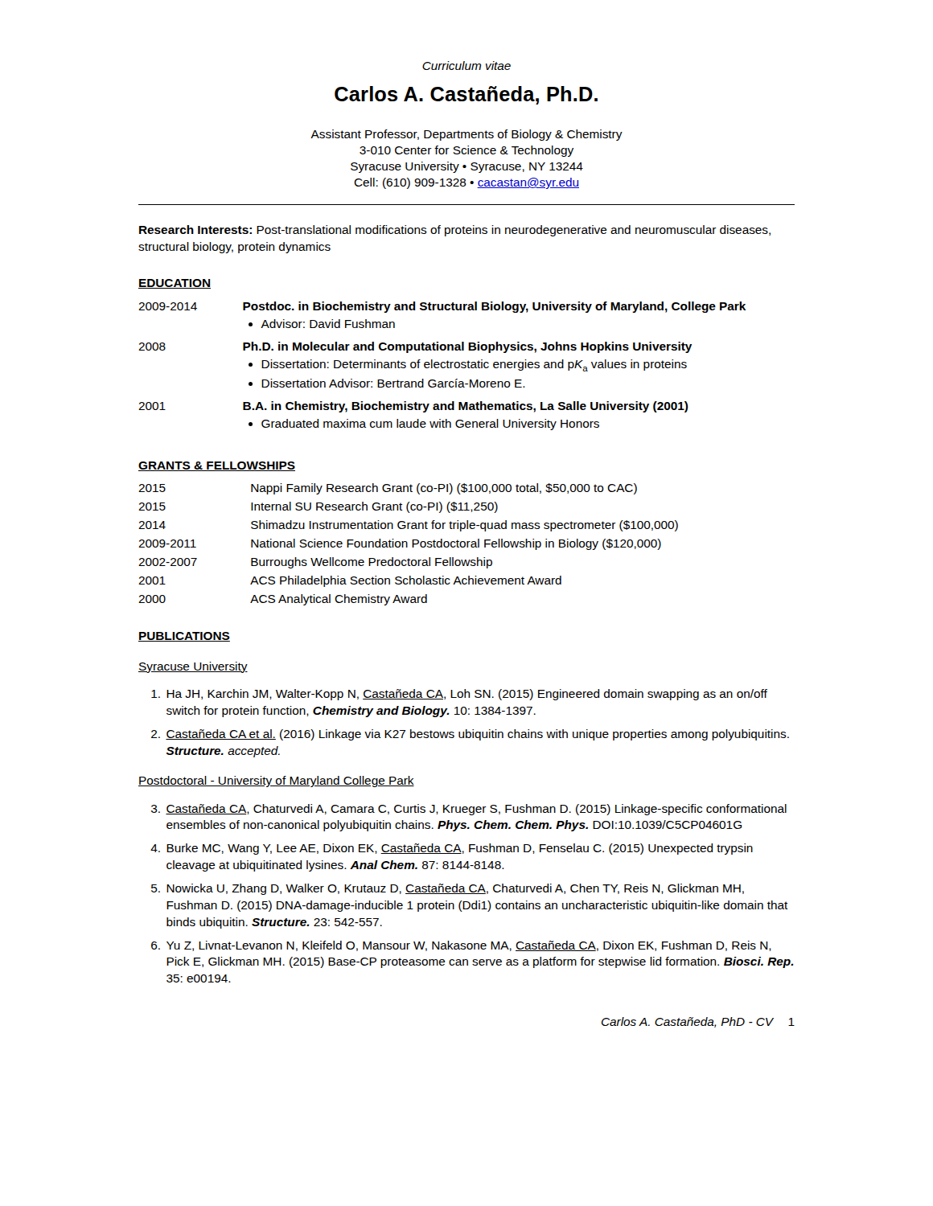Curriculum vitae
Carlos A. Castañeda, Ph.D.
Assistant Professor, Departments of Biology & Chemistry
3-010 Center for Science & Technology
Syracuse University • Syracuse, NY 13244
Cell: (610) 909-1328 • cacastan@syr.edu
Research Interests: Post-translational modifications of proteins in neurodegenerative and neuromuscular diseases, structural biology, protein dynamics
EDUCATION
| 2009-2014 | Postdoc. in Biochemistry and Structural Biology, University of Maryland, College Park Advisor: David Fushman |
| 2008 | Ph.D. in Molecular and Computational Biophysics, Johns Hopkins University Dissertation: Determinants of electrostatic energies and p K a values in proteins Dissertation Advisor: Bertrand García-Moreno E. |
| 2001 | B.A. in Chemistry, Biochemistry and Mathematics, La Salle University (2001) Graduated maxima cum laude with General University Honors |
GRANTS & FELLOWSHIPS
| 2015 | Nappi Family Research Grant (co-PI) ($100,000 total, $50,000 to CAC) |
| 2015 | Internal SU Research Grant (co-PI) ($11,250) |
| 2014 | Shimadzu Instrumentation Grant for triple-quad mass spectrometer ($100,000) |
| 2009-2011 | National Science Foundation Postdoctoral Fellowship in Biology ($120,000) |
| 2002-2007 | Burroughs Wellcome Predoctoral Fellowship |
| 2001 | ACS Philadelphia Section Scholastic Achievement Award |
| 2000 | ACS Analytical Chemistry Award |
PUBLICATIONS
Syracuse University
Ha JH, Karchin JM, Walter-Kopp N, Castañeda CA, Loh SN. (2015) Engineered domain swapping as an on/off switch for protein function, Chemistry and Biology. 10: 1384-1397.
Castañeda CA et al. (2016) Linkage via K27 bestows ubiquitin chains with unique properties among polyubiquitins. Structure. accepted.
Postdoctoral - University of Maryland College Park
Castañeda CA, Chaturvedi A, Camara C, Curtis J, Krueger S, Fushman D. (2015) Linkage-specific conformational ensembles of non-canonical polyubiquitin chains. Phys. Chem. Chem. Phys. DOI:10.1039/C5CP04601G
Burke MC, Wang Y, Lee AE, Dixon EK, Castañeda CA, Fushman D, Fenselau C. (2015) Unexpected trypsin cleavage at ubiquitinated lysines. Anal Chem. 87: 8144-8148.
Nowicka U, Zhang D, Walker O, Krutauz D, Castañeda CA, Chaturvedi A, Chen TY, Reis N, Glickman MH, Fushman D. (2015) DNA-damage-inducible 1 protein (Ddi1) contains an uncharacteristic ubiquitin-like domain that binds ubiquitin. Structure. 23: 542-557.
Yu Z, Livnat-Levanon N, Kleifeld O, Mansour W, Nakasone MA, Castañeda CA, Dixon EK, Fushman D, Reis N, Pick E, Glickman MH. (2015) Base-CP proteasome can serve as a platform for stepwise lid formation. Biosci. Rep. 35: e00194.
Carlos A. Castañeda, PhD - CV 1